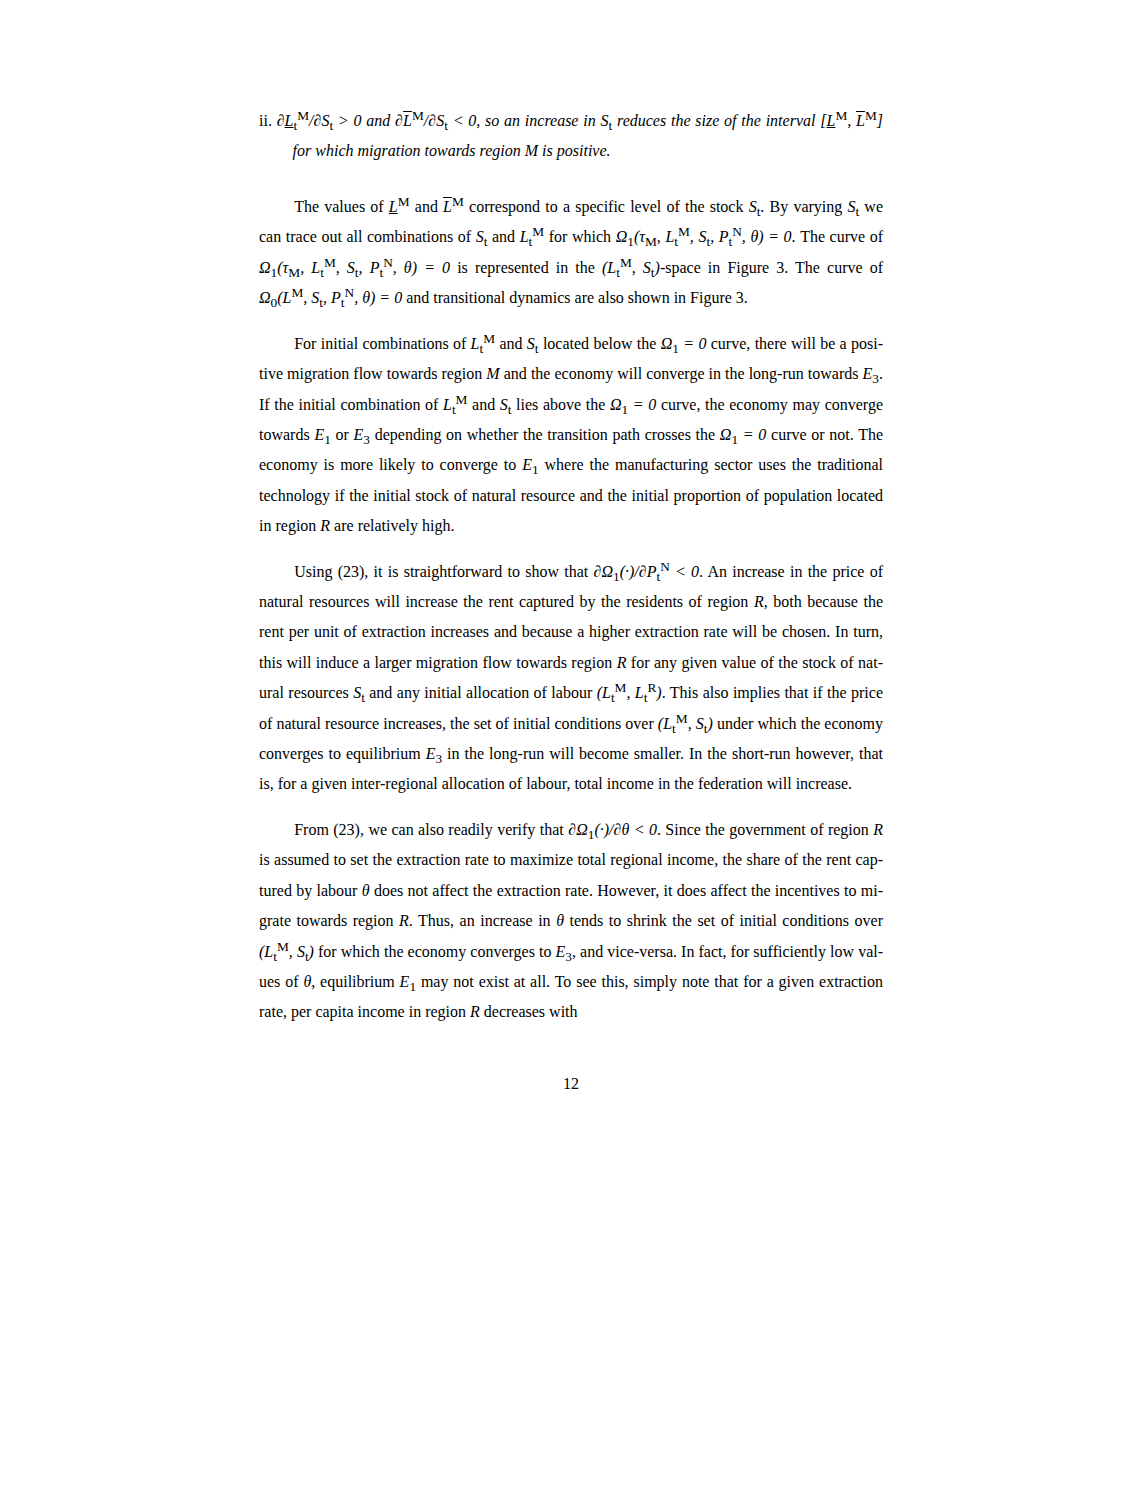ii. ∂LtM/∂St > 0 and ∂LM/∂St < 0, so an increase in St reduces the size of the interval [LM, LM] for which migration towards region M is positive.
The values of LM and LM correspond to a specific level of the stock St. By varying St we can trace out all combinations of St and LtM for which Ω1(τM, LtM, St, PtN, θ) = 0. The curve of Ω1(τM, LtM, St, PtN, θ) = 0 is represented in the (LtM, St)-space in Figure 3. The curve of Ω0(LM, St, PtN, θ) = 0 and transitional dynamics are also shown in Figure 3.
For initial combinations of LtM and St located below the Ω1 = 0 curve, there will be a positive migration flow towards region M and the economy will converge in the long-run towards E3. If the initial combination of LtM and St lies above the Ω1 = 0 curve, the economy may converge towards E1 or E3 depending on whether the transition path crosses the Ω1 = 0 curve or not. The economy is more likely to converge to E1 where the manufacturing sector uses the traditional technology if the initial stock of natural resource and the initial proportion of population located in region R are relatively high.
Using (23), it is straightforward to show that ∂Ω1(·)/∂PtN < 0. An increase in the price of natural resources will increase the rent captured by the residents of region R, both because the rent per unit of extraction increases and because a higher extraction rate will be chosen. In turn, this will induce a larger migration flow towards region R for any given value of the stock of natural resources St and any initial allocation of labour (LtM, LtR). This also implies that if the price of natural resource increases, the set of initial conditions over (LtM, St) under which the economy converges to equilibrium E3 in the long-run will become smaller. In the short-run however, that is, for a given inter-regional allocation of labour, total income in the federation will increase.
From (23), we can also readily verify that ∂Ω1(·)/∂θ < 0. Since the government of region R is assumed to set the extraction rate to maximize total regional income, the share of the rent captured by labour θ does not affect the extraction rate. However, it does affect the incentives to migrate towards region R. Thus, an increase in θ tends to shrink the set of initial conditions over (LtM, St) for which the economy converges to E3, and vice-versa. In fact, for sufficiently low values of θ, equilibrium E1 may not exist at all. To see this, simply note that for a given extraction rate, per capita income in region R decreases with
12